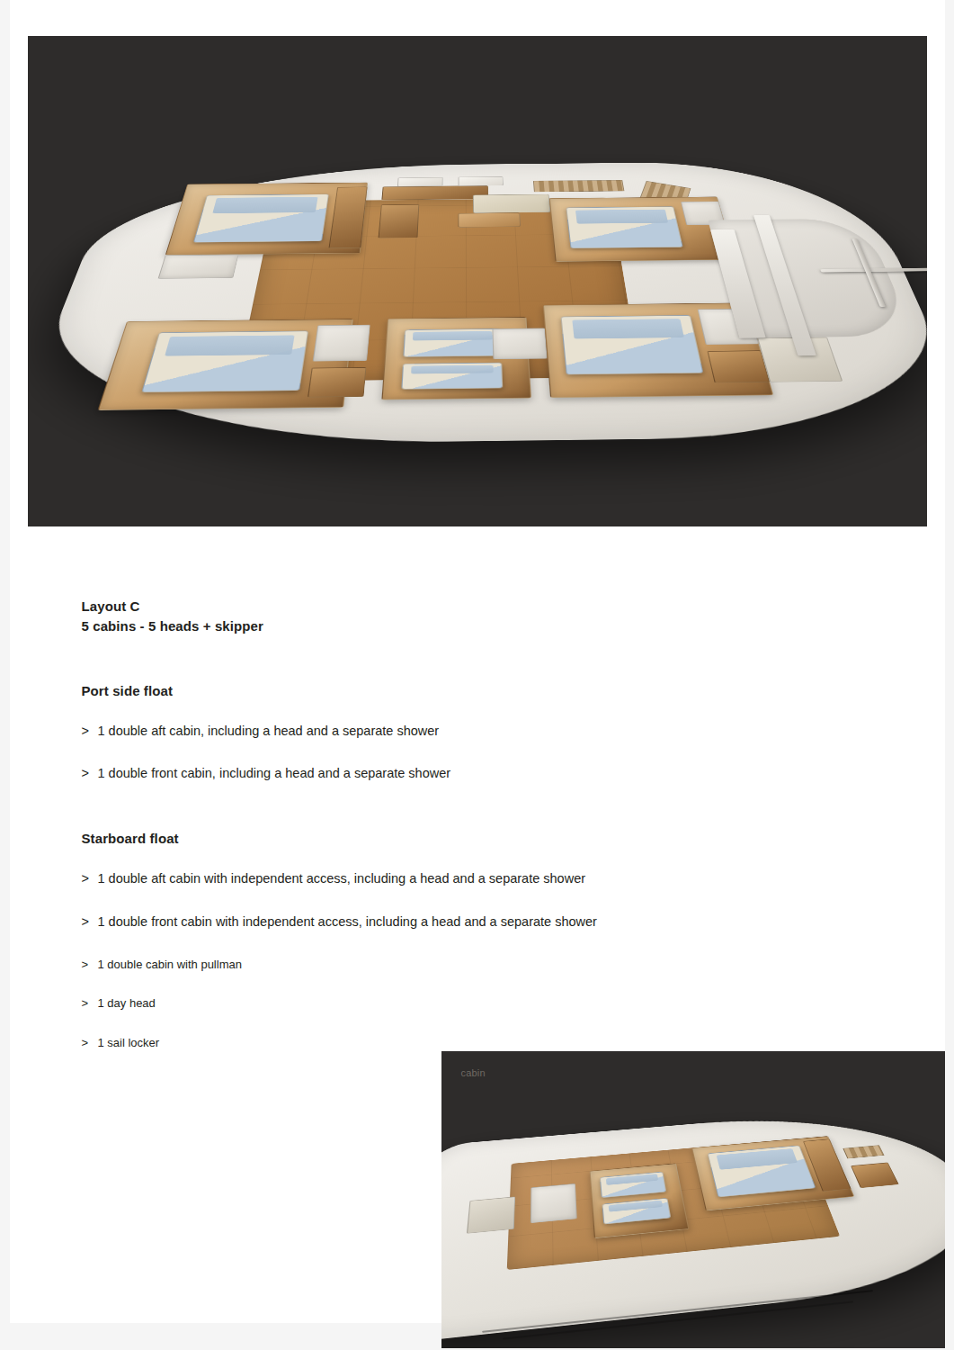Layout C 5 cabins - 5 heads + skipper
Port side float
1 double aft cabin, including a head and a separate shower
1 double front cabin, including a head and a separate shower
Starboard float
1 double aft cabin with independent access, including a head and a separate shower
1 double front cabin with independent access, including a head and a separate shower
1 double cabin with pullman
1 day head
1 sail locker
cabin